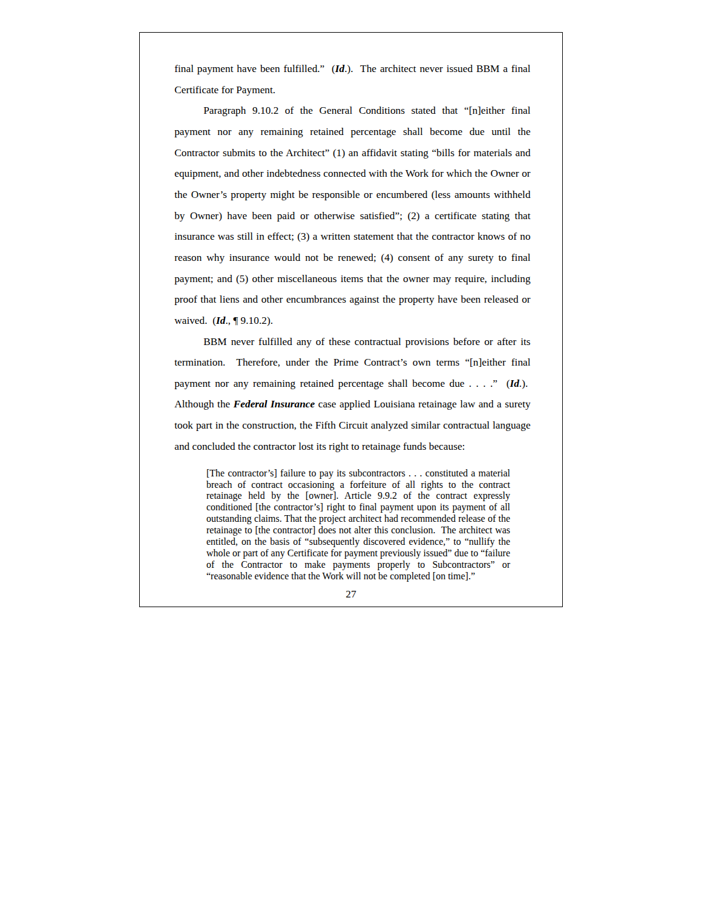final payment have been fulfilled.” (Id.). The architect never issued BBM a final Certificate for Payment.
Paragraph 9.10.2 of the General Conditions stated that “[n]either final payment nor any remaining retained percentage shall become due until the Contractor submits to the Architect” (1) an affidavit stating “bills for materials and equipment, and other indebtedness connected with the Work for which the Owner or the Owner’s property might be responsible or encumbered (less amounts withheld by Owner) have been paid or otherwise satisfied”; (2) a certificate stating that insurance was still in effect; (3) a written statement that the contractor knows of no reason why insurance would not be renewed; (4) consent of any surety to final payment; and (5) other miscellaneous items that the owner may require, including proof that liens and other encumbrances against the property have been released or waived. (Id., ¶ 9.10.2).
BBM never fulfilled any of these contractual provisions before or after its termination. Therefore, under the Prime Contract’s own terms “[n]either final payment nor any remaining retained percentage shall become due . . . .” (Id.). Although the Federal Insurance case applied Louisiana retainage law and a surety took part in the construction, the Fifth Circuit analyzed similar contractual language and concluded the contractor lost its right to retainage funds because:
[The contractor’s] failure to pay its subcontractors . . . constituted a material breach of contract occasioning a forfeiture of all rights to the contract retainage held by the [owner]. Article 9.9.2 of the contract expressly conditioned [the contractor’s] right to final payment upon its payment of all outstanding claims. That the project architect had recommended release of the retainage to [the contractor] does not alter this conclusion. The architect was entitled, on the basis of “subsequently discovered evidence,” to “nullify the whole or part of any Certificate for payment previously issued” due to “failure of the Contractor to make payments properly to Subcontractors” or “reasonable evidence that the Work will not be completed [on time].”
27